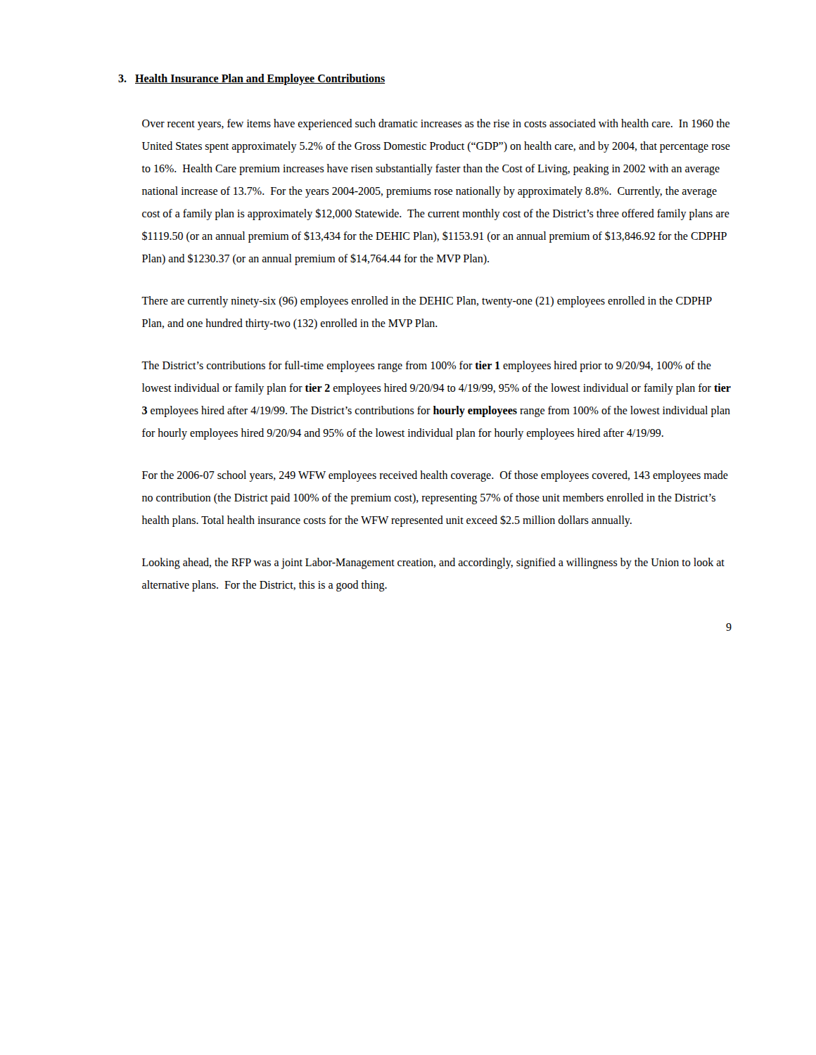3.
Health Insurance Plan and Employee Contributions
Over recent years, few items have experienced such dramatic increases as the rise in costs associated with health care. In 1960 the United States spent approximately 5.2% of the Gross Domestic Product (“GDP”) on health care, and by 2004, that percentage rose to 16%. Health Care premium increases have risen substantially faster than the Cost of Living, peaking in 2002 with an average national increase of 13.7%. For the years 2004-2005, premiums rose nationally by approximately 8.8%. Currently, the average cost of a family plan is approximately $12,000 Statewide. The current monthly cost of the District’s three offered family plans are $1119.50 (or an annual premium of $13,434 for the DEHIC Plan), $1153.91 (or an annual premium of $13,846.92 for the CDPHP Plan) and $1230.37 (or an annual premium of $14,764.44 for the MVP Plan).
There are currently ninety-six (96) employees enrolled in the DEHIC Plan, twenty-one (21) employees enrolled in the CDPHP Plan, and one hundred thirty-two (132) enrolled in the MVP Plan.
The District’s contributions for full-time employees range from 100% for tier 1 employees hired prior to 9/20/94, 100% of the lowest individual or family plan for tier 2 employees hired 9/20/94 to 4/19/99, 95% of the lowest individual or family plan for tier 3 employees hired after 4/19/99. The District’s contributions for hourly employees range from 100% of the lowest individual plan for hourly employees hired 9/20/94 and 95% of the lowest individual plan for hourly employees hired after 4/19/99.
For the 2006-07 school years, 249 WFW employees received health coverage. Of those employees covered, 143 employees made no contribution (the District paid 100% of the premium cost), representing 57% of those unit members enrolled in the District’s health plans. Total health insurance costs for the WFW represented unit exceed $2.5 million dollars annually.
Looking ahead, the RFP was a joint Labor-Management creation, and accordingly, signified a willingness by the Union to look at alternative plans. For the District, this is a good thing.
9